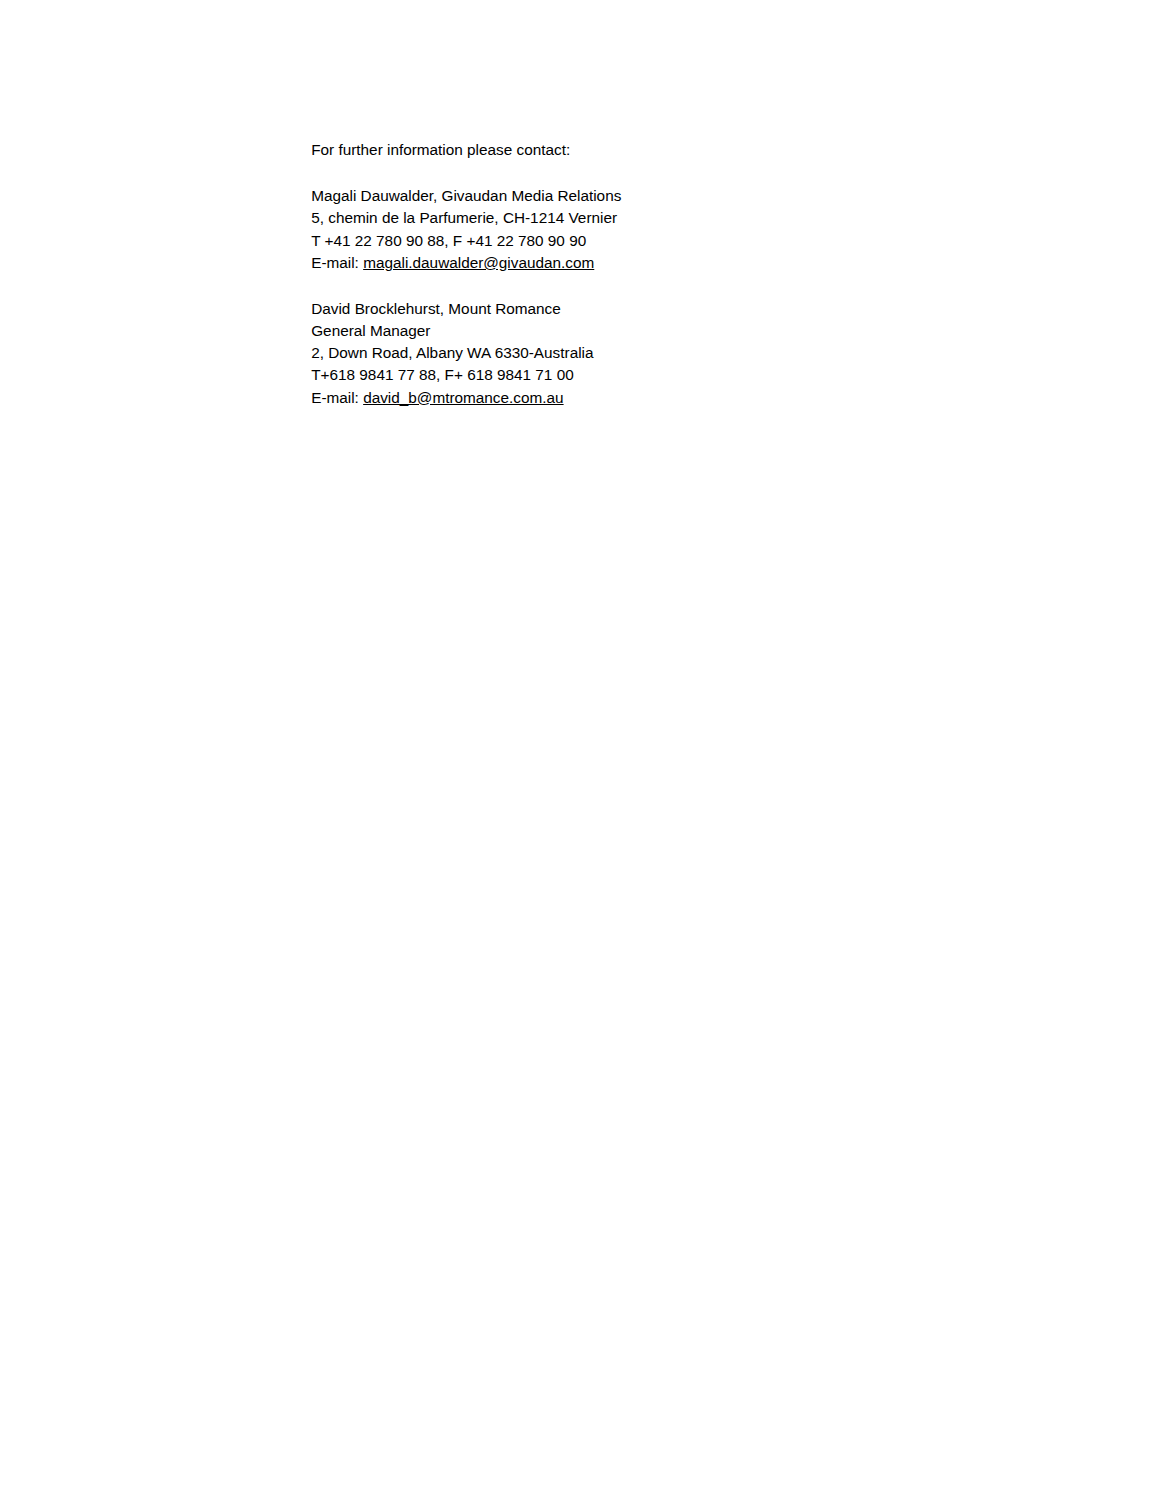For further information please contact:
Magali Dauwalder, Givaudan Media Relations
5, chemin de la Parfumerie, CH-1214 Vernier
T +41 22 780 90 88, F +41 22 780 90 90
E-mail: magali.dauwalder@givaudan.com
David Brocklehurst, Mount Romance
General Manager
2, Down Road, Albany WA 6330-Australia
T+618 9841 77 88, F+ 618 9841 71 00
E-mail: david_b@mtromance.com.au